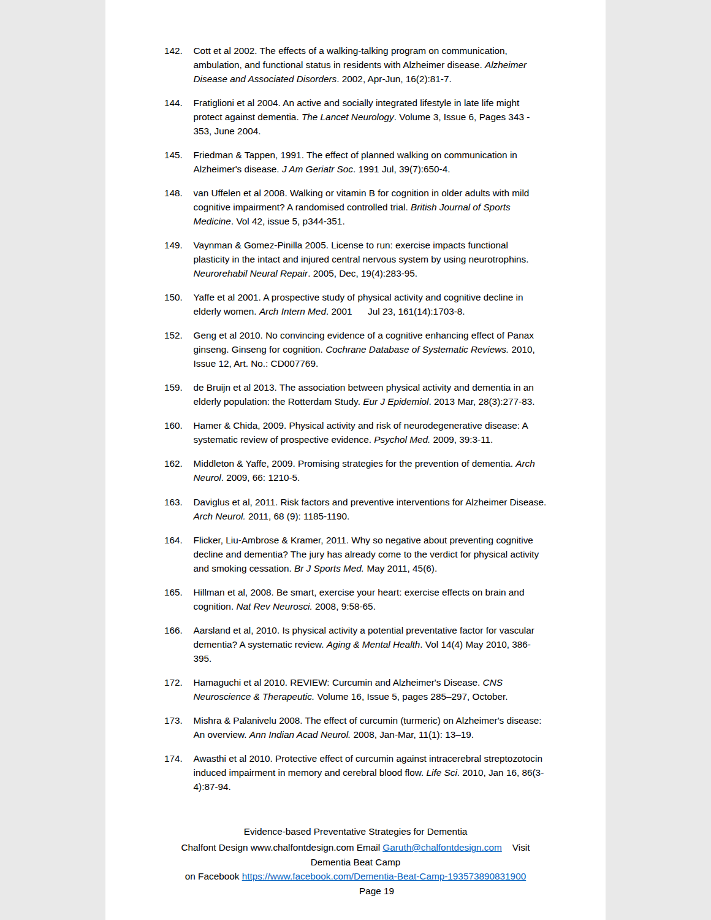142. Cott et al 2002. The effects of a walking-talking program on communication, ambulation, and functional status in residents with Alzheimer disease. Alzheimer Disease and Associated Disorders. 2002, Apr-Jun, 16(2):81-7.
144. Fratiglioni et al 2004. An active and socially integrated lifestyle in late life might protect against dementia. The Lancet Neurology. Volume 3, Issue 6, Pages 343 - 353, June 2004.
145. Friedman & Tappen, 1991. The effect of planned walking on communication in Alzheimer's disease. J Am Geriatr Soc. 1991 Jul, 39(7):650-4.
148. van Uffelen et al 2008. Walking or vitamin B for cognition in older adults with mild cognitive impairment? A randomised controlled trial. British Journal of Sports Medicine. Vol 42, issue 5, p344-351.
149. Vaynman & Gomez-Pinilla 2005. License to run: exercise impacts functional plasticity in the intact and injured central nervous system by using neurotrophins. Neurorehabil Neural Repair. 2005, Dec, 19(4):283-95.
150. Yaffe et al 2001. A prospective study of physical activity and cognitive decline in elderly women. Arch Intern Med. 2001 Jul 23, 161(14):1703-8.
152. Geng et al 2010. No convincing evidence of a cognitive enhancing effect of Panax ginseng. Ginseng for cognition. Cochrane Database of Systematic Reviews. 2010, Issue 12, Art. No.: CD007769.
159. de Bruijn et al 2013. The association between physical activity and dementia in an elderly population: the Rotterdam Study. Eur J Epidemiol. 2013 Mar, 28(3):277-83.
160. Hamer & Chida, 2009. Physical activity and risk of neurodegenerative disease: A systematic review of prospective evidence. Psychol Med. 2009, 39:3-11.
162. Middleton & Yaffe, 2009. Promising strategies for the prevention of dementia. Arch Neurol. 2009, 66: 1210-5.
163. Daviglus et al, 2011. Risk factors and preventive interventions for Alzheimer Disease. Arch Neurol. 2011, 68 (9): 1185-1190.
164. Flicker, Liu-Ambrose & Kramer, 2011. Why so negative about preventing cognitive decline and dementia? The jury has already come to the verdict for physical activity and smoking cessation. Br J Sports Med. May 2011, 45(6).
165. Hillman et al, 2008. Be smart, exercise your heart: exercise effects on brain and cognition. Nat Rev Neurosci. 2008, 9:58-65.
166. Aarsland et al, 2010. Is physical activity a potential preventative factor for vascular dementia? A systematic review. Aging & Mental Health. Vol 14(4) May 2010, 386-395.
172. Hamaguchi et al 2010. REVIEW: Curcumin and Alzheimer's Disease. CNS Neuroscience & Therapeutic. Volume 16, Issue 5, pages 285–297, October.
173. Mishra & Palanivelu 2008. The effect of curcumin (turmeric) on Alzheimer's disease: An overview. Ann Indian Acad Neurol. 2008, Jan-Mar, 11(1): 13–19.
174. Awasthi et al 2010. Protective effect of curcumin against intracerebral streptozotocin induced impairment in memory and cerebral blood flow. Life Sci. 2010, Jan 16, 86(3-4):87-94.
Evidence-based Preventative Strategies for Dementia
Chalfont Design www.chalfontdesign.com Email Garuth@chalfontdesign.com Visit Dementia Beat Camp
on Facebook https://www.facebook.com/Dementia-Beat-Camp-193573890831900 Page 19